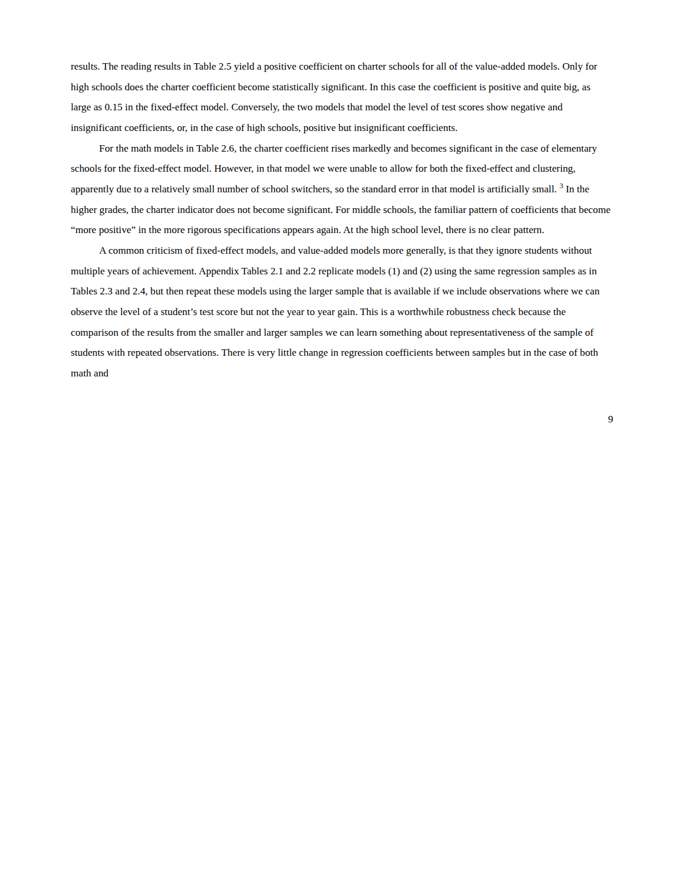results. The reading results in Table 2.5 yield a positive coefficient on charter schools for all of the value-added models. Only for high schools does the charter coefficient become statistically significant. In this case the coefficient is positive and quite big, as large as 0.15 in the fixed-effect model. Conversely, the two models that model the level of test scores show negative and insignificant coefficients, or, in the case of high schools, positive but insignificant coefficients.
For the math models in Table 2.6, the charter coefficient rises markedly and becomes significant in the case of elementary schools for the fixed-effect model. However, in that model we were unable to allow for both the fixed-effect and clustering, apparently due to a relatively small number of school switchers, so the standard error in that model is artificially small. 3 In the higher grades, the charter indicator does not become significant. For middle schools, the familiar pattern of coefficients that become “more positive” in the more rigorous specifications appears again. At the high school level, there is no clear pattern.
A common criticism of fixed-effect models, and value-added models more generally, is that they ignore students without multiple years of achievement. Appendix Tables 2.1 and 2.2 replicate models (1) and (2) using the same regression samples as in Tables 2.3 and 2.4, but then repeat these models using the larger sample that is available if we include observations where we can observe the level of a student’s test score but not the year to year gain. This is a worthwhile robustness check because the comparison of the results from the smaller and larger samples we can learn something about representativeness of the sample of students with repeated observations. There is very little change in regression coefficients between samples but in the case of both math and
9